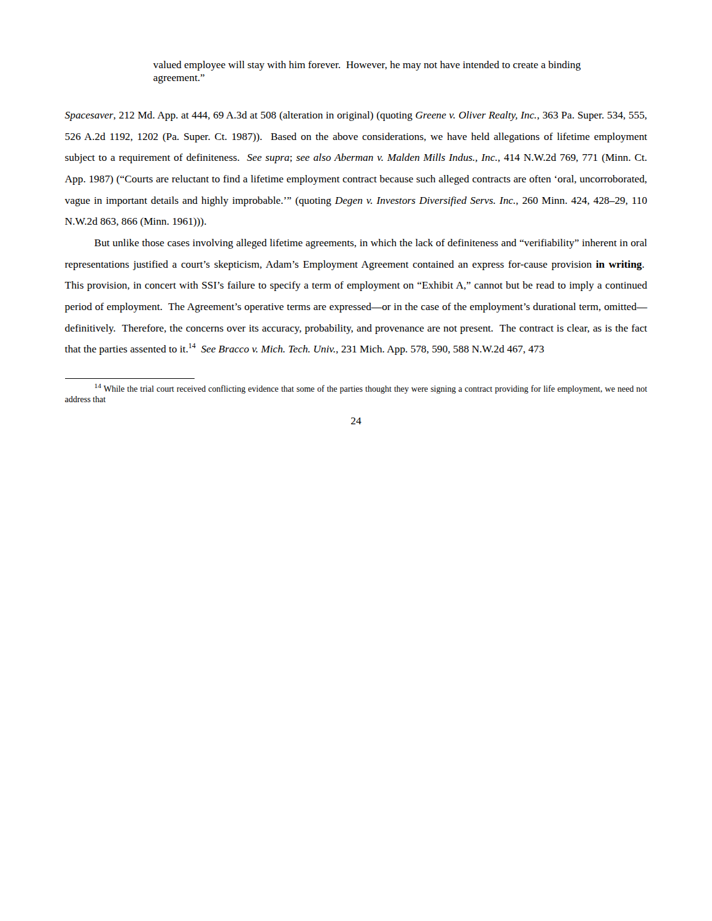valued employee will stay with him forever. However, he may not have intended to create a binding agreement.”
Spacesaver, 212 Md. App. at 444, 69 A.3d at 508 (alteration in original) (quoting Greene v. Oliver Realty, Inc., 363 Pa. Super. 534, 555, 526 A.2d 1192, 1202 (Pa. Super. Ct. 1987)). Based on the above considerations, we have held allegations of lifetime employment subject to a requirement of definiteness. See supra; see also Aberman v. Malden Mills Indus., Inc., 414 N.W.2d 769, 771 (Minn. Ct. App. 1987) (“Courts are reluctant to find a lifetime employment contract because such alleged contracts are often ‘oral, uncorroborated, vague in important details and highly improbable.’” (quoting Degen v. Investors Diversified Servs. Inc., 260 Minn. 424, 428–29, 110 N.W.2d 863, 866 (Minn. 1961))).
But unlike those cases involving alleged lifetime agreements, in which the lack of definiteness and “verifiability” inherent in oral representations justified a court’s skepticism, Adam’s Employment Agreement contained an express for-cause provision in writing. This provision, in concert with SSI’s failure to specify a term of employment on “Exhibit A,” cannot but be read to imply a continued period of employment. The Agreement’s operative terms are expressed—or in the case of the employment’s durational term, omitted—definitively. Therefore, the concerns over its accuracy, probability, and provenance are not present. The contract is clear, as is the fact that the parties assented to it.14 See Bracco v. Mich. Tech. Univ., 231 Mich. App. 578, 590, 588 N.W.2d 467, 473
14 While the trial court received conflicting evidence that some of the parties thought they were signing a contract providing for life employment, we need not address that
24